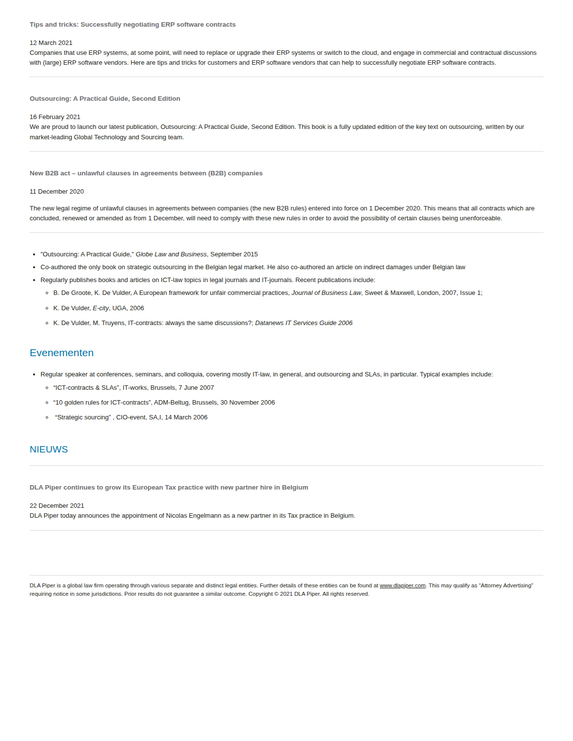Tips and tricks: Successfully negotiating ERP software contracts
12 March 2021
Companies that use ERP systems, at some point, will need to replace or upgrade their ERP systems or switch to the cloud, and engage in commercial and contractual discussions with (large) ERP software vendors. Here are tips and tricks for customers and ERP software vendors that can help to successfully negotiate ERP software contracts.
Outsourcing: A Practical Guide, Second Edition
16 February 2021
We are proud to launch our latest publication, Outsourcing: A Practical Guide, Second Edition. This book is a fully updated edition of the key text on outsourcing, written by our market-leading Global Technology and Sourcing team.
New B2B act – unlawful clauses in agreements between (B2B) companies
11 December 2020
The new legal regime of unlawful clauses in agreements between companies (the new B2B rules) entered into force on 1 December 2020. This means that all contracts which are concluded, renewed or amended as from 1 December, will need to comply with these new rules in order to avoid the possibility of certain clauses being unenforceable.
"Outsourcing: A Practical Guide," Globe Law and Business, September 2015
Co-authored the only book on strategic outsourcing in the Belgian legal market. He also co-authored an article on indirect damages under Belgian law
Regularly publishes books and articles on ICT-law topics in legal journals and IT-journals. Recent publications include:
B. De Groote, K. De Vulder, A European framework for unfair commercial practices, Journal of Business Law, Sweet & Maxwell, London, 2007, Issue 1;
K. De Vulder, E-city, UGA, 2006
K. De Vulder, M. Truyens, IT-contracts: always the same discussions?; Datanews IT Services Guide 2006
Evenementen
Regular speaker at conferences, seminars, and colloquia, covering mostly IT-law, in general, and outsourcing and SLAs, in particular. Typical examples include:
“ICT-contracts & SLAs”, IT-works, Brussels, 7 June 2007
“10 golden rules for ICT-contracts”, ADM-Beltug, Brussels, 30 November 2006
“Strategic sourcing” , CIO-event, SA,I, 14 March 2006
Nieuws
DLA Piper continues to grow its European Tax practice with new partner hire in Belgium
22 December 2021
DLA Piper today announces the appointment of Nicolas Engelmann as a new partner in its Tax practice in Belgium.
DLA Piper is a global law firm operating through various separate and distinct legal entities. Further details of these entities can be found at www.dlapiper.com. This may qualify as “Attorney Advertising” requiring notice in some jurisdictions. Prior results do not guarantee a similar outcome. Copyright © 2021 DLA Piper. All rights reserved.